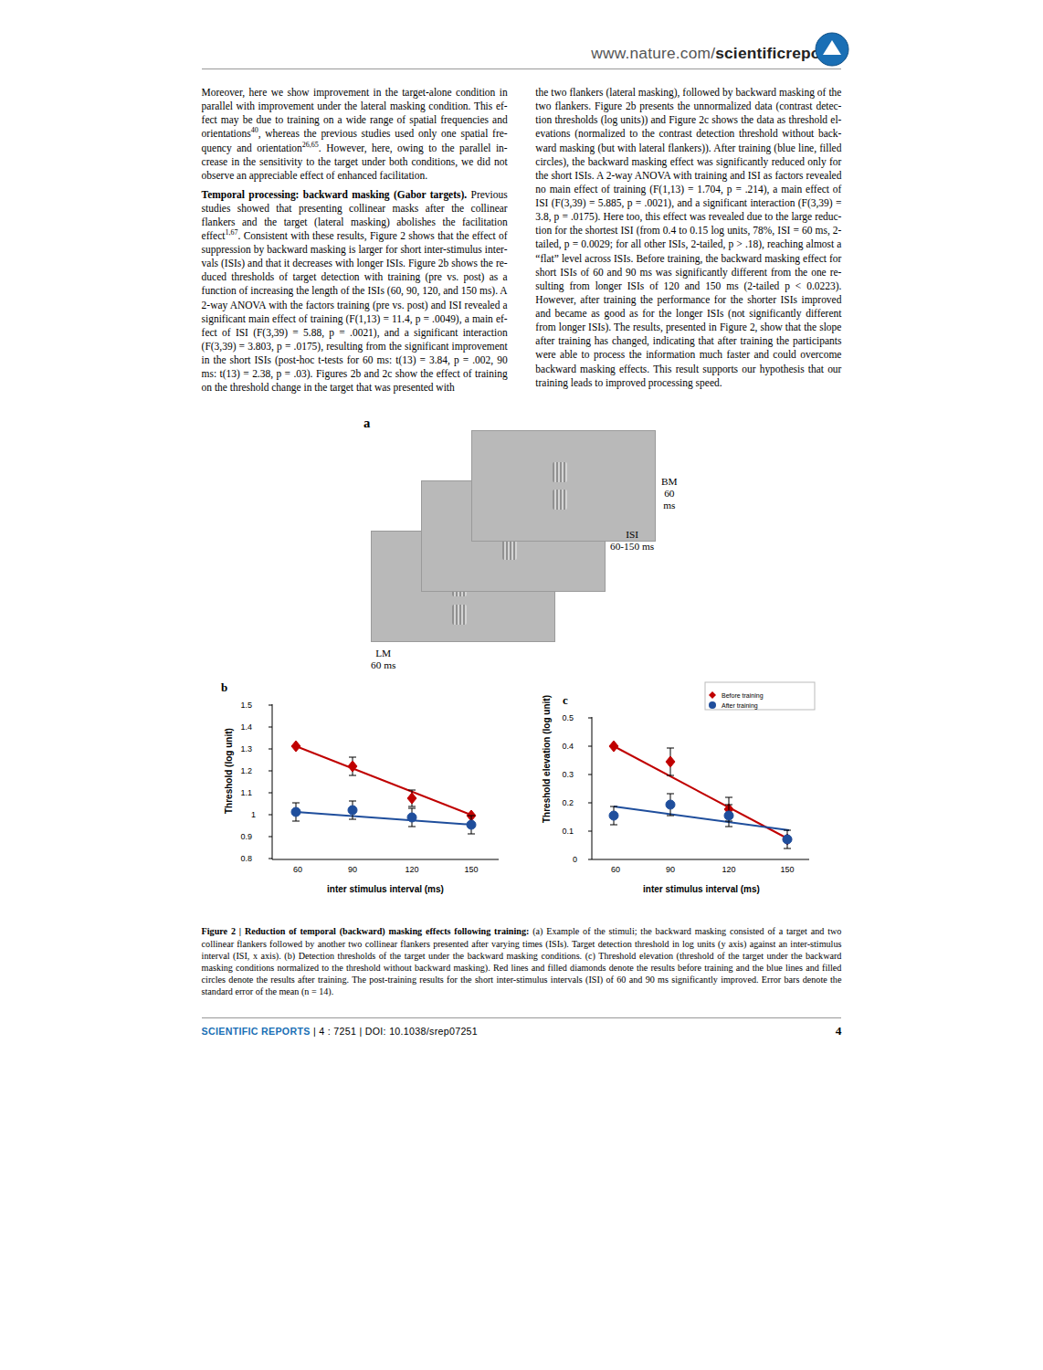www.nature.com/scientificreports
Moreover, here we show improvement in the target-alone condition in parallel with improvement under the lateral masking condition. This effect may be due to training on a wide range of spatial frequencies and orientations40, whereas the previous studies used only one spatial frequency and orientation26,65. However, here, owing to the parallel increase in the sensitivity to the target under both conditions, we did not observe an appreciable effect of enhanced facilitation.
Temporal processing: backward masking (Gabor targets). Previous studies showed that presenting collinear masks after the collinear flankers and the target (lateral masking) abolishes the facilitation effect1,67. Consistent with these results, Figure 2 shows that the effect of suppression by backward masking is larger for short inter-stimulus intervals (ISIs) and that it decreases with longer ISIs. Figure 2b shows the reduced thresholds of target detection with training (pre vs. post) as a function of increasing the length of the ISIs (60, 90, 120, and 150 ms). A 2-way ANOVA with the factors training (pre vs. post) and ISI revealed a significant main effect of training (F(1,13) = 11.4, p = .0049), a main effect of ISI (F(3,39) = 5.88, p = .0021), and a significant interaction (F(3,39) = 3.803, p = .0175), resulting from the significant improvement in the short ISIs (post-hoc t-tests for 60 ms: t(13) = 3.84, p = .002, 90 ms: t(13) = 2.38, p = .03). Figures 2b and 2c show the effect of training on the threshold change in the target that was presented with
the two flankers (lateral masking), followed by backward masking of the two flankers. Figure 2b presents the unnormalized data (contrast detection thresholds (log units)) and Figure 2c shows the data as threshold elevations (normalized to the contrast detection threshold without backward masking (but with lateral flankers)). After training (blue line, filled circles), the backward masking effect was significantly reduced only for the short ISIs. A 2-way ANOVA with training and ISI as factors revealed no main effect of training (F(1,13) = 1.704, p = .214), a main effect of ISI (F(3,39) = 5.885, p = .0021), and a significant interaction (F(3,39) = 3.8, p = .0175). Here too, this effect was revealed due to the large reduction for the shortest ISI (from 0.4 to 0.15 log units, 78%, ISI = 60 ms, 2-tailed, p = 0.0029; for all other ISIs, 2-tailed, p > .18), reaching almost a “flat” level across ISIs. Before training, the backward masking effect for short ISIs of 60 and 90 ms was significantly different from the one resulting from longer ISIs of 120 and 150 ms (2-tailed p < 0.0223). However, after training the performance for the shorter ISIs improved and became as good as for the longer ISIs (not significantly different from longer ISIs). The results, presented in Figure 2, show that the slope after training has changed, indicating that after training the participants were able to process the information much faster and could overcome backward masking effects. This result supports our hypothesis that our training leads to improved processing speed.
a
BM
60 ms
ISI
60-150 ms
LM
60 ms
b 1.5 1.4 1.3 1.2 1.1 1 0.9 0.8 60 90 120 150 Threshold (log unit) inter stimulus interval (ms)
c Before training After training 0.5 0.4 0.3 0.2 0.1 0 60 90 120 150 Threshold elevation (log unit) inter stimulus interval (ms)
Figure 2 | Reduction of temporal (backward) masking effects following training: (a) Example of the stimuli; the backward masking consisted of a target and two collinear flankers followed by another two collinear flankers presented after varying times (ISIs). Target detection threshold in log units (y axis) against an inter-stimulus interval (ISI, x axis). (b) Detection thresholds of the target under the backward masking conditions. (c) Threshold elevation (threshold of the target under the backward masking conditions normalized to the threshold without backward masking). Red lines and filled diamonds denote the results before training and the blue lines and filled circles denote the results after training. The post-training results for the short inter-stimulus intervals (ISI) of 60 and 90 ms significantly improved. Error bars denote the standard error of the mean (n = 14).
SCIENTIFIC REPORTS | 4 : 7251 | DOI: 10.1038/srep07251
4